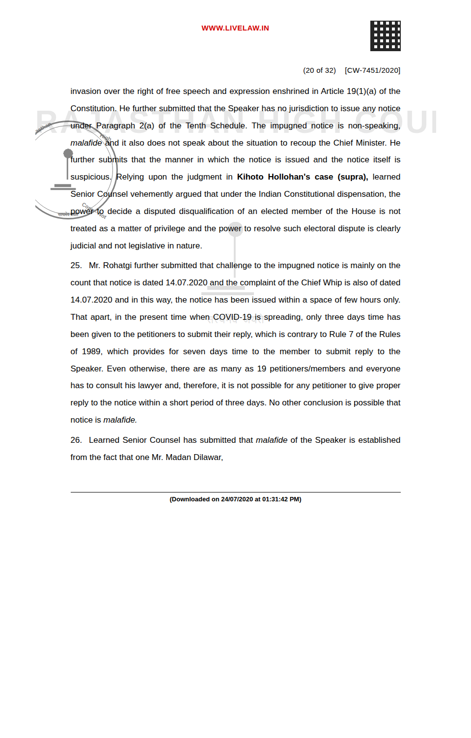WWW.LIVELAW.IN
(20 of 32) [CW-7451/2020]
RAJASTHAN HIGH COURT
सत्यमेव जयते
Rajasthan
High
Court
Web
Copy - Not
सत्यमेव जयते
invasion over the right of free speech and expression enshrined in Article 19(1)(a) of the Constitution. He further submitted that the Speaker has no jurisdiction to issue any notice under Paragraph 2(a) of the Tenth Schedule. The impugned notice is non-speaking, malafide and it also does not speak about the situation to recoup the Chief Minister. He further submits that the manner in which the notice is issued and the notice itself is suspicious. Relying upon the judgment in Kihoto Hollohan's case (supra), learned Senior Counsel vehemently argued that under the Indian Constitutional dispensation, the power to decide a disputed disqualification of an elected member of the House is not treated as a matter of privilege and the power to resolve such electoral dispute is clearly judicial and not legislative in nature.
25. Mr. Rohatgi further submitted that challenge to the impugned notice is mainly on the count that notice is dated 14.07.2020 and the complaint of the Chief Whip is also of dated 14.07.2020 and in this way, the notice has been issued within a space of few hours only. That apart, in the present time when COVID-19 is spreading, only three days time has been given to the petitioners to submit their reply, which is contrary to Rule 7 of the Rules of 1989, which provides for seven days time to the member to submit reply to the Speaker. Even otherwise, there are as many as 19 petitioners/members and everyone has to consult his lawyer and, therefore, it is not possible for any petitioner to give proper reply to the notice within a short period of three days. No other conclusion is possible that notice is malafide.
26. Learned Senior Counsel has submitted that malafide of the Speaker is established from the fact that one Mr. Madan Dilawar,
(Downloaded on 24/07/2020 at 01:31:42 PM)